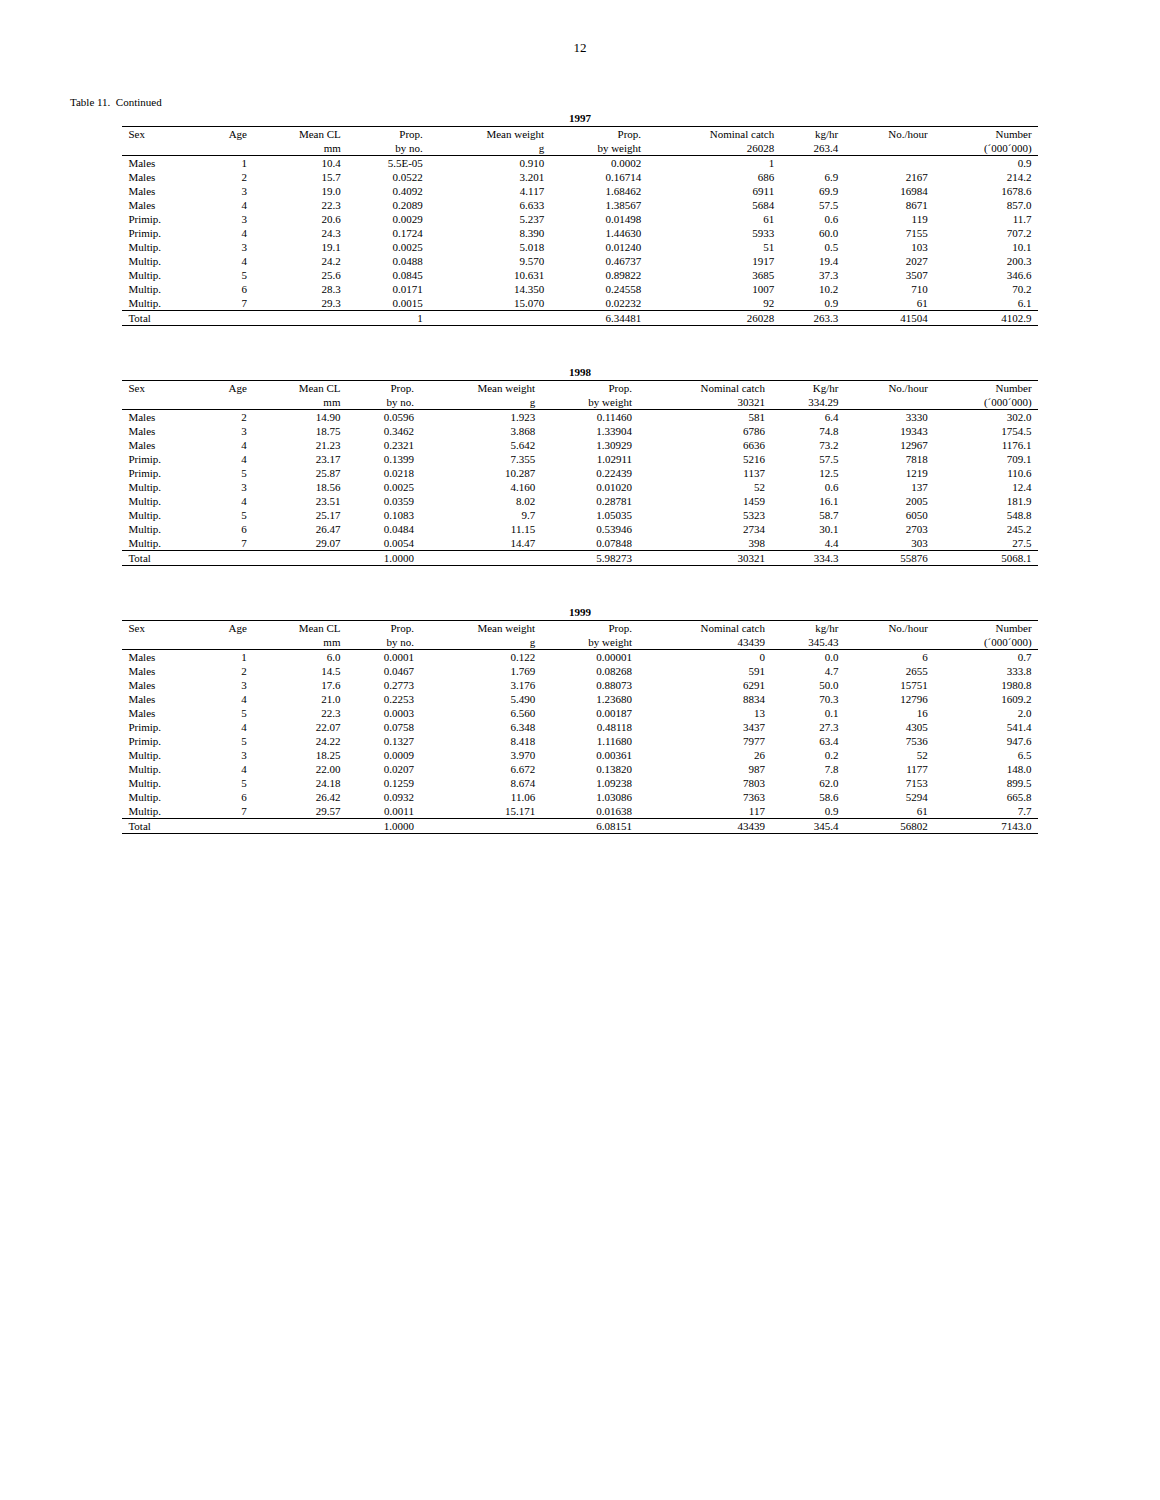12
Table 11. Continued
1997
| Sex | Age | Mean CL | Prop. | Mean weight | Prop. | Nominal catch | kg/hr | No./hour | Number |
| --- | --- | --- | --- | --- | --- | --- | --- | --- | --- |
| | | mm | by no. | g | by weight | 26028 | 263.4 | | (´000´000) |
| Males | 1 | 10.4 | 5.5E-05 | 0.910 | 0.0002 | 1 | | | 0.9 |
| Males | 2 | 15.7 | 0.0522 | 3.201 | 0.16714 | 686 | 6.9 | 2167 | 214.2 |
| Males | 3 | 19.0 | 0.4092 | 4.117 | 1.68462 | 6911 | 69.9 | 16984 | 1678.6 |
| Males | 4 | 22.3 | 0.2089 | 6.633 | 1.38567 | 5684 | 57.5 | 8671 | 857.0 |
| Primip. | 3 | 20.6 | 0.0029 | 5.237 | 0.01498 | 61 | 0.6 | 119 | 11.7 |
| Primip. | 4 | 24.3 | 0.1724 | 8.390 | 1.44630 | 5933 | 60.0 | 7155 | 707.2 |
| Multip. | 3 | 19.1 | 0.0025 | 5.018 | 0.01240 | 51 | 0.5 | 103 | 10.1 |
| Multip. | 4 | 24.2 | 0.0488 | 9.570 | 0.46737 | 1917 | 19.4 | 2027 | 200.3 |
| Multip. | 5 | 25.6 | 0.0845 | 10.631 | 0.89822 | 3685 | 37.3 | 3507 | 346.6 |
| Multip. | 6 | 28.3 | 0.0171 | 14.350 | 0.24558 | 1007 | 10.2 | 710 | 70.2 |
| Multip. | 7 | 29.3 | 0.0015 | 15.070 | 0.02232 | 92 | 0.9 | 61 | 6.1 |
| Total | | | 1 | | 6.34481 | 26028 | 263.3 | 41504 | 4102.9 |
1998
| Sex | Age | Mean CL | Prop. | Mean weight | Prop. | Nominal catch | Kg/hr | No./hour | Number |
| --- | --- | --- | --- | --- | --- | --- | --- | --- | --- |
| | | mm | by no. | g | by weight | 30321 | 334.29 | | (´000´000) |
| Males | 2 | 14.90 | 0.0596 | 1.923 | 0.11460 | 581 | 6.4 | 3330 | 302.0 |
| Males | 3 | 18.75 | 0.3462 | 3.868 | 1.33904 | 6786 | 74.8 | 19343 | 1754.5 |
| Males | 4 | 21.23 | 0.2321 | 5.642 | 1.30929 | 6636 | 73.2 | 12967 | 1176.1 |
| Primip. | 4 | 23.17 | 0.1399 | 7.355 | 1.02911 | 5216 | 57.5 | 7818 | 709.1 |
| Primip. | 5 | 25.87 | 0.0218 | 10.287 | 0.22439 | 1137 | 12.5 | 1219 | 110.6 |
| Multip. | 3 | 18.56 | 0.0025 | 4.160 | 0.01020 | 52 | 0.6 | 137 | 12.4 |
| Multip. | 4 | 23.51 | 0.0359 | 8.02 | 0.28781 | 1459 | 16.1 | 2005 | 181.9 |
| Multip. | 5 | 25.17 | 0.1083 | 9.7 | 1.05035 | 5323 | 58.7 | 6050 | 548.8 |
| Multip. | 6 | 26.47 | 0.0484 | 11.15 | 0.53946 | 2734 | 30.1 | 2703 | 245.2 |
| Multip. | 7 | 29.07 | 0.0054 | 14.47 | 0.07848 | 398 | 4.4 | 303 | 27.5 |
| Total | | | 1.0000 | | 5.98273 | 30321 | 334.3 | 55876 | 5068.1 |
1999
| Sex | Age | Mean CL | Prop. | Mean weight | Prop. | Nominal catch | kg/hr | No./hour | Number |
| --- | --- | --- | --- | --- | --- | --- | --- | --- | --- |
| | | mm | by no. | g | by weight | 43439 | 345.43 | | (´000´000) |
| Males | 1 | 6.0 | 0.0001 | 0.122 | 0.00001 | 0 | 0.0 | 6 | 0.7 |
| Males | 2 | 14.5 | 0.0467 | 1.769 | 0.08268 | 591 | 4.7 | 2655 | 333.8 |
| Males | 3 | 17.6 | 0.2773 | 3.176 | 0.88073 | 6291 | 50.0 | 15751 | 1980.8 |
| Males | 4 | 21.0 | 0.2253 | 5.490 | 1.23680 | 8834 | 70.3 | 12796 | 1609.2 |
| Males | 5 | 22.3 | 0.0003 | 6.560 | 0.00187 | 13 | 0.1 | 16 | 2.0 |
| Primip. | 4 | 22.07 | 0.0758 | 6.348 | 0.48118 | 3437 | 27.3 | 4305 | 541.4 |
| Primip. | 5 | 24.22 | 0.1327 | 8.418 | 1.11680 | 7977 | 63.4 | 7536 | 947.6 |
| Multip. | 3 | 18.25 | 0.0009 | 3.970 | 0.00361 | 26 | 0.2 | 52 | 6.5 |
| Multip. | 4 | 22.00 | 0.0207 | 6.672 | 0.13820 | 987 | 7.8 | 1177 | 148.0 |
| Multip. | 5 | 24.18 | 0.1259 | 8.674 | 1.09238 | 7803 | 62.0 | 7153 | 899.5 |
| Multip. | 6 | 26.42 | 0.0932 | 11.06 | 1.03086 | 7363 | 58.6 | 5294 | 665.8 |
| Multip. | 7 | 29.57 | 0.0011 | 15.171 | 0.01638 | 117 | 0.9 | 61 | 7.7 |
| Total | | | 1.0000 | | 6.08151 | 43439 | 345.4 | 56802 | 7143.0 |